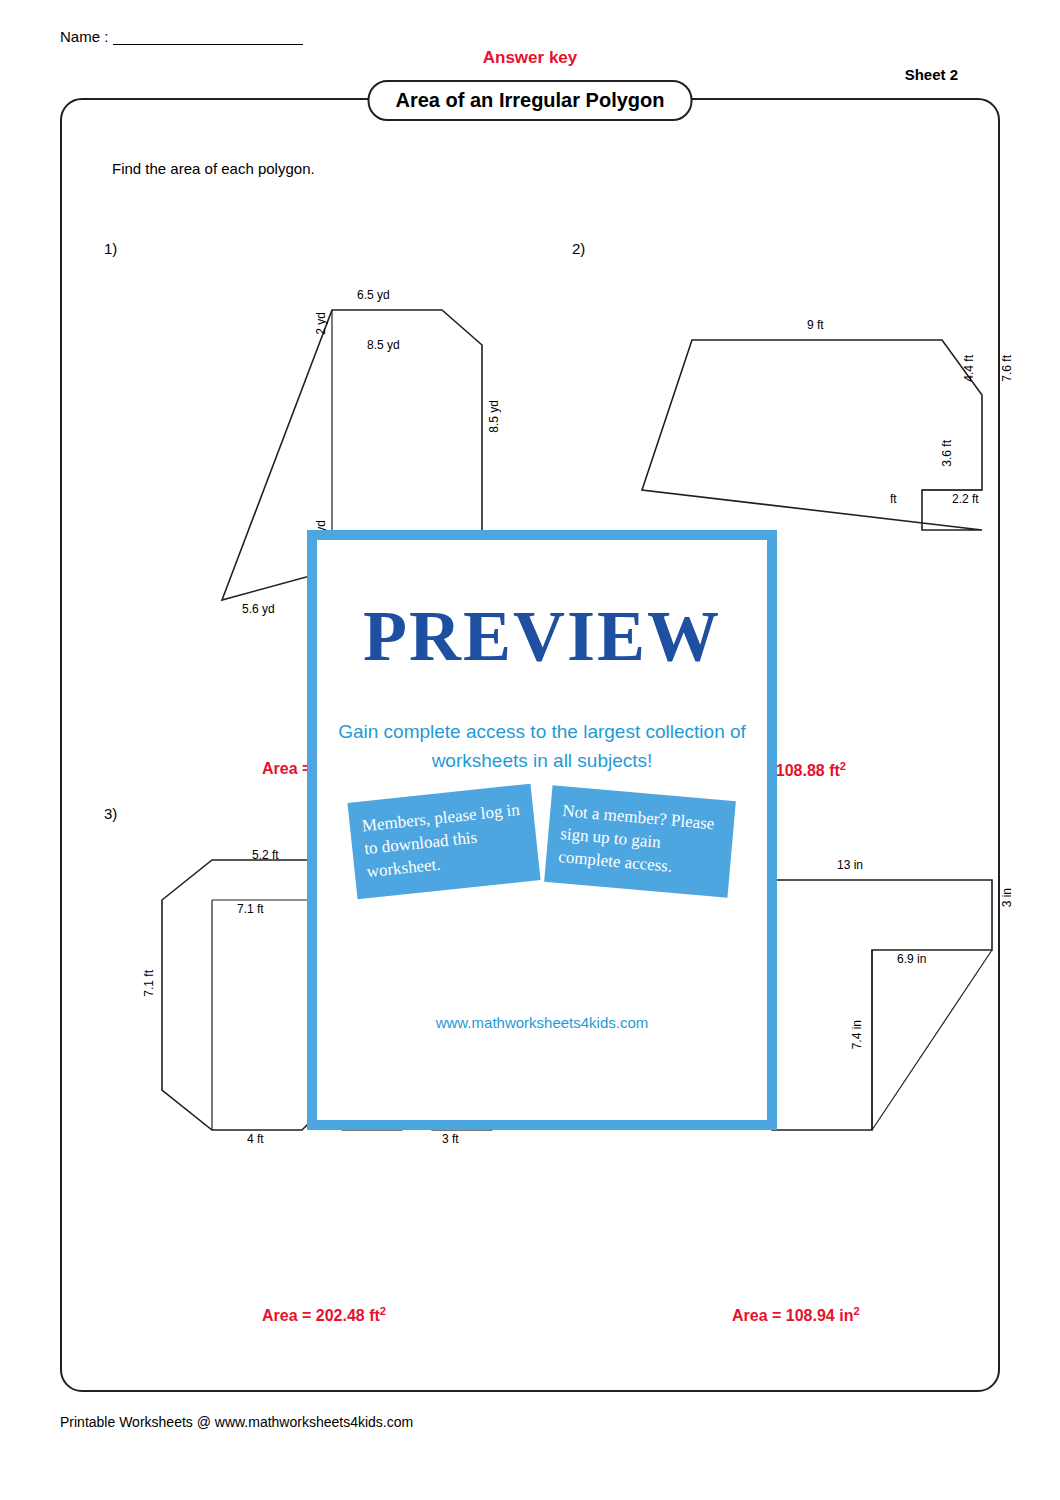Name :
Answer key
Area of an Irregular Polygon
Sheet 2
Find the area of each polygon.
1)
2)
3)
4)
6.5 yd 2 yd 8.5 yd 8.5 yd 2.3 yd 5.6 yd
9 ft 4.4 ft 7.6 ft 3.6 ft ft 2.2 ft
5.2 ft 2.4 ft 7.1 ft 7.1 ft 2.2 ft 4 ft 3 ft
13 in 3 in 6.9 in 7.4 in
Area =
= 108.88 ft2
Area = 202.48 ft2
Area = 108.94 in2
PREVIEW
Gain complete access to the largest collection of worksheets in all subjects!
Members, please log in to download this worksheet.
Not a member? Please sign up to gain complete access.
www.mathworksheets4kids.com
Printable Worksheets @ www.mathworksheets4kids.com